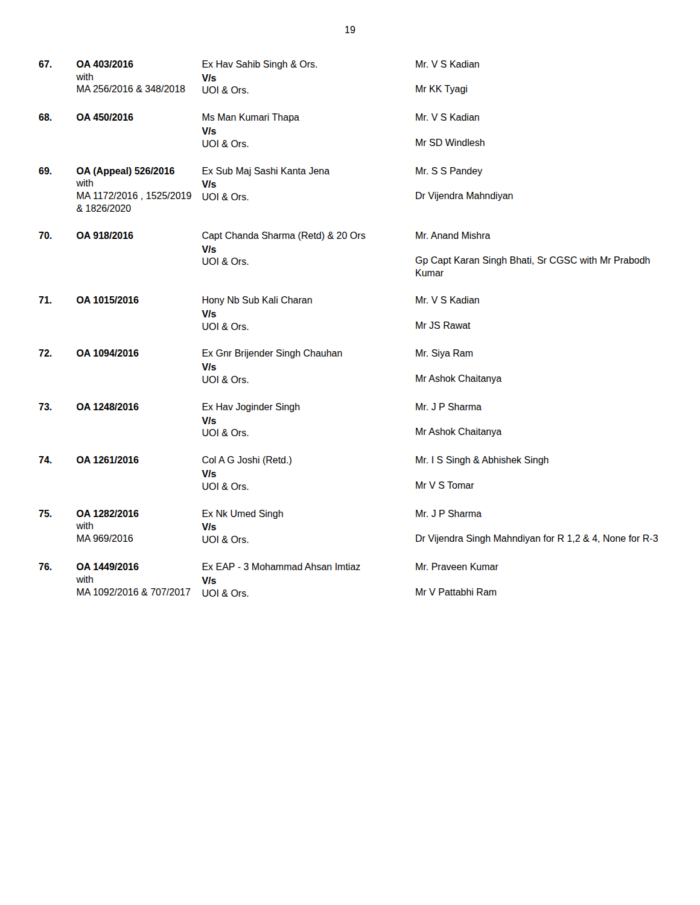19
| 67. | OA 403/2016 with MA 256/2016 & 348/2018 | Ex Hav Sahib Singh & Ors. V/s UOI & Ors. | Mr. V S Kadian Mr KK Tyagi |
| 68. | OA 450/2016 | Ms Man Kumari Thapa V/s UOI & Ors. | Mr. V S Kadian Mr SD Windlesh |
| 69. | OA (Appeal) 526/2016 with MA 1172/2016 , 1525/2019 & 1826/2020 | Ex Sub Maj Sashi Kanta Jena V/s UOI & Ors. | Mr. S S Pandey Dr Vijendra Mahndiyan |
| 70. | OA 918/2016 | Capt Chanda Sharma (Retd) & 20 Ors V/s UOI & Ors. | Mr. Anand Mishra Gp Capt Karan Singh Bhati, Sr CGSC with Mr Prabodh Kumar |
| 71. | OA 1015/2016 | Hony Nb Sub Kali Charan V/s UOI & Ors. | Mr. V S Kadian Mr JS Rawat |
| 72. | OA 1094/2016 | Ex Gnr Brijender Singh Chauhan V/s UOI & Ors. | Mr. Siya Ram Mr Ashok Chaitanya |
| 73. | OA 1248/2016 | Ex Hav Joginder Singh V/s UOI & Ors. | Mr. J P Sharma Mr Ashok Chaitanya |
| 74. | OA 1261/2016 | Col A G Joshi (Retd.) V/s UOI & Ors. | Mr. I S Singh & Abhishek Singh Mr V S Tomar |
| 75. | OA 1282/2016 with MA 969/2016 | Ex Nk Umed Singh V/s UOI & Ors. | Mr. J P Sharma Dr Vijendra Singh Mahndiyan for R 1,2 & 4, None for R-3 |
| 76. | OA 1449/2016 with MA 1092/2016 & 707/2017 | Ex EAP - 3 Mohammad Ahsan Imtiaz V/s UOI & Ors. | Mr. Praveen Kumar Mr V Pattabhi Ram |